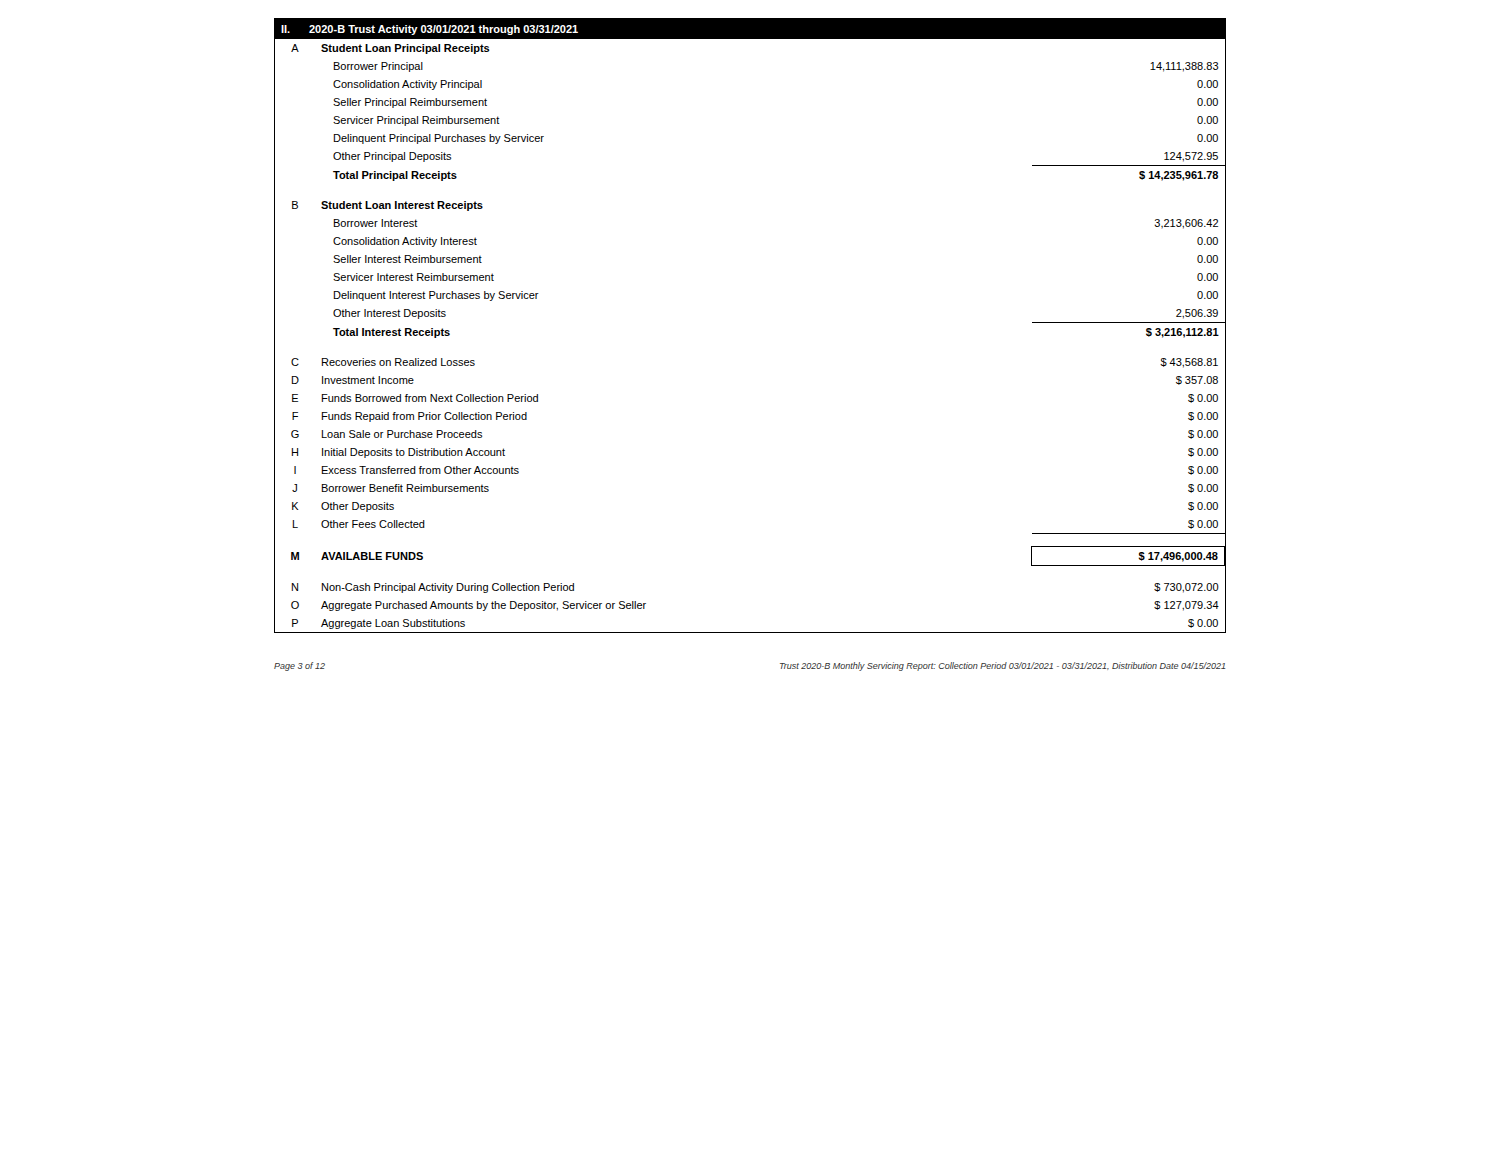II. 2020-B Trust Activity 03/01/2021 through 03/31/2021
| A | Student Loan Principal Receipts | |
| | Borrower Principal | 14,111,388.83 |
| | Consolidation Activity Principal | 0.00 |
| | Seller Principal Reimbursement | 0.00 |
| | Servicer Principal Reimbursement | 0.00 |
| | Delinquent Principal Purchases by Servicer | 0.00 |
| | Other Principal Deposits | 124,572.95 |
| | Total Principal Receipts | $ 14,235,961.78 |
| B | Student Loan Interest Receipts | |
| | Borrower Interest | 3,213,606.42 |
| | Consolidation Activity Interest | 0.00 |
| | Seller Interest Reimbursement | 0.00 |
| | Servicer Interest Reimbursement | 0.00 |
| | Delinquent Interest Purchases by Servicer | 0.00 |
| | Other Interest Deposits | 2,506.39 |
| | Total Interest Receipts | $ 3,216,112.81 |
| C | Recoveries on Realized Losses | $ 43,568.81 |
| D | Investment Income | $ 357.08 |
| E | Funds Borrowed from Next Collection Period | $ 0.00 |
| F | Funds Repaid from Prior Collection Period | $ 0.00 |
| G | Loan Sale or Purchase Proceeds | $ 0.00 |
| H | Initial Deposits to Distribution Account | $ 0.00 |
| I | Excess Transferred from Other Accounts | $ 0.00 |
| J | Borrower Benefit Reimbursements | $ 0.00 |
| K | Other Deposits | $ 0.00 |
| L | Other Fees Collected | $ 0.00 |
| M | AVAILABLE FUNDS | $ 17,496,000.48 |
| N | Non-Cash Principal Activity During Collection Period | $ 730,072.00 |
| O | Aggregate Purchased Amounts by the Depositor, Servicer or Seller | $ 127,079.34 |
| P | Aggregate Loan Substitutions | $ 0.00 |
Page 3 of 12
Trust 2020-B Monthly Servicing Report: Collection Period 03/01/2021 - 03/31/2021, Distribution Date 04/15/2021